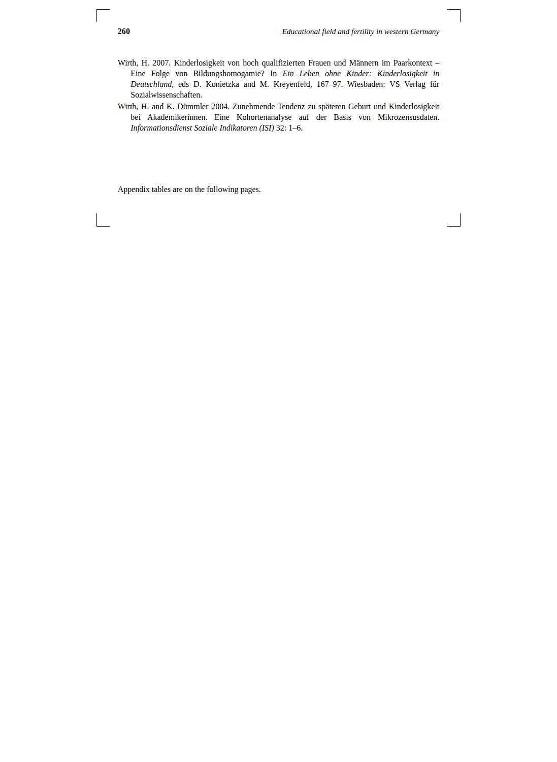260 Educational field and fertility in western Germany
Wirth, H. 2007. Kinderlosigkeit von hoch qualifizierten Frauen und Männern im Paarkontext – Eine Folge von Bildungshomogamie? In Ein Leben ohne Kinder: Kinderlosigkeit in Deutschland, eds D. Konietzka and M. Kreyenfeld, 167–97. Wiesbaden: VS Verlag für Sozialwissenschaften.
Wirth, H. and K. Dümmler 2004. Zunehmende Tendenz zu späteren Geburt und Kinderlosigkeit bei Akademikerinnen. Eine Kohortenanalyse auf der Basis von Mikrozensusdaten. Informationsdienst Soziale Indikatoren (ISI) 32: 1–6.
Appendix tables are on the following pages.